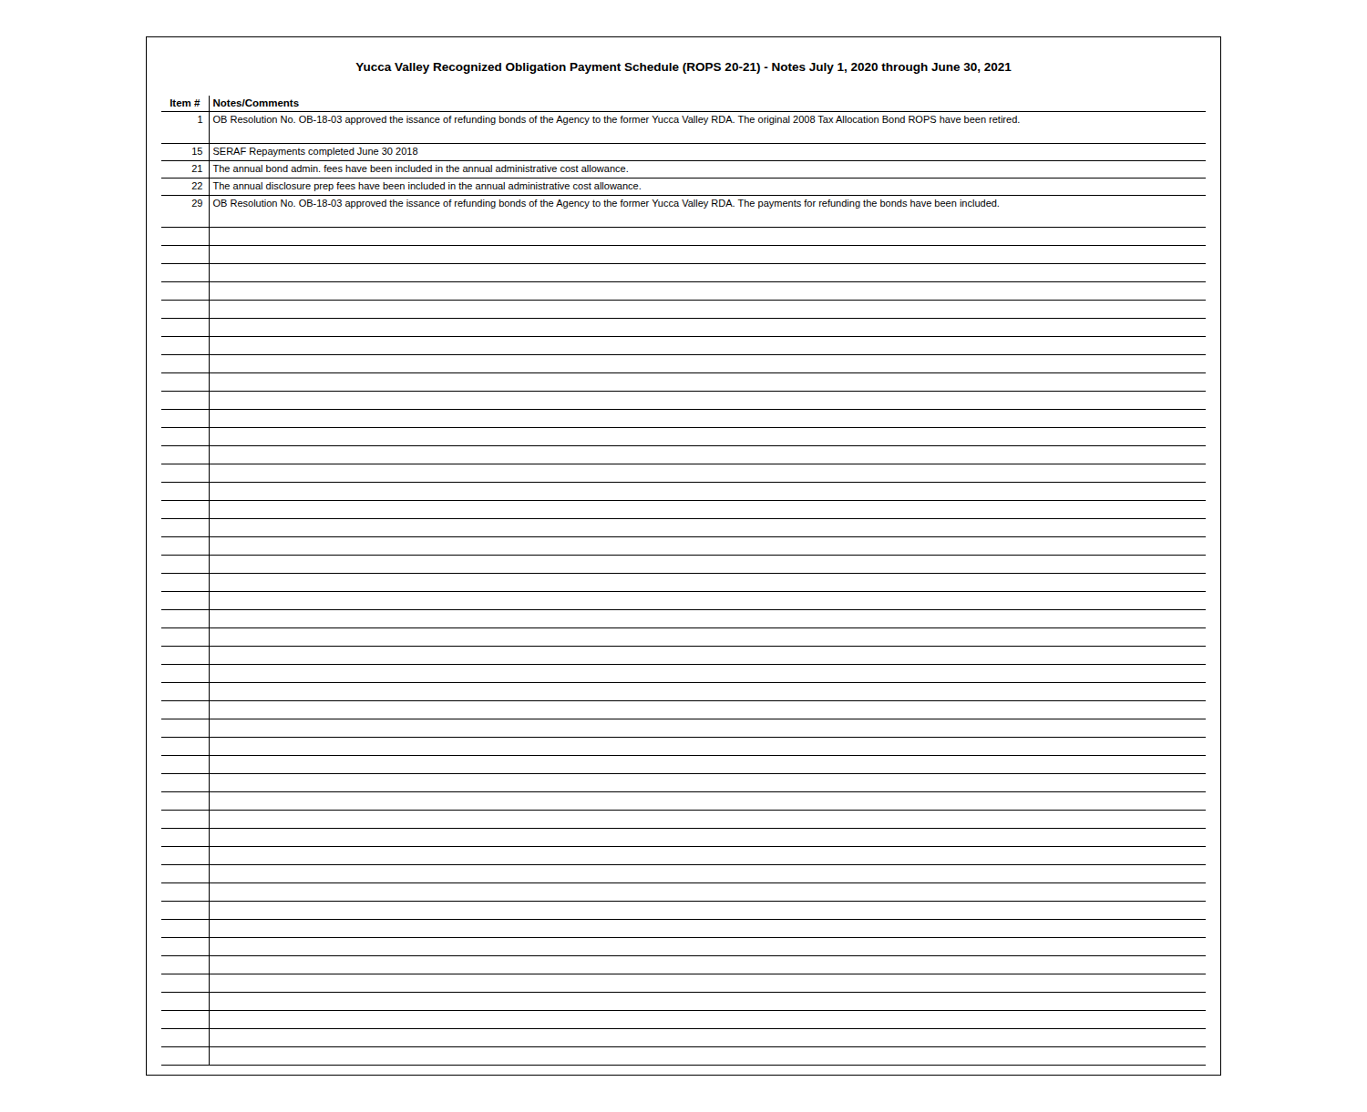Yucca Valley Recognized Obligation Payment Schedule (ROPS 20-21) - Notes July 1, 2020 through June 30, 2021
| Item # | Notes/Comments |
| --- | --- |
| 1 | OB Resolution No. OB-18-03 approved the issance of refunding bonds of the Agency to the former Yucca Valley RDA. The original 2008 Tax Allocation Bond ROPS have been retired. |
| 15 | SERAF Repayments completed June 30 2018 |
| 21 | The annual bond admin. fees have been included in the annual administrative cost allowance. |
| 22 | The annual disclosure prep fees have been included in the annual administrative cost allowance. |
| 29 | OB Resolution No. OB-18-03 approved the issance of refunding bonds of the Agency to the former Yucca Valley RDA. The payments for refunding the bonds have been included. |